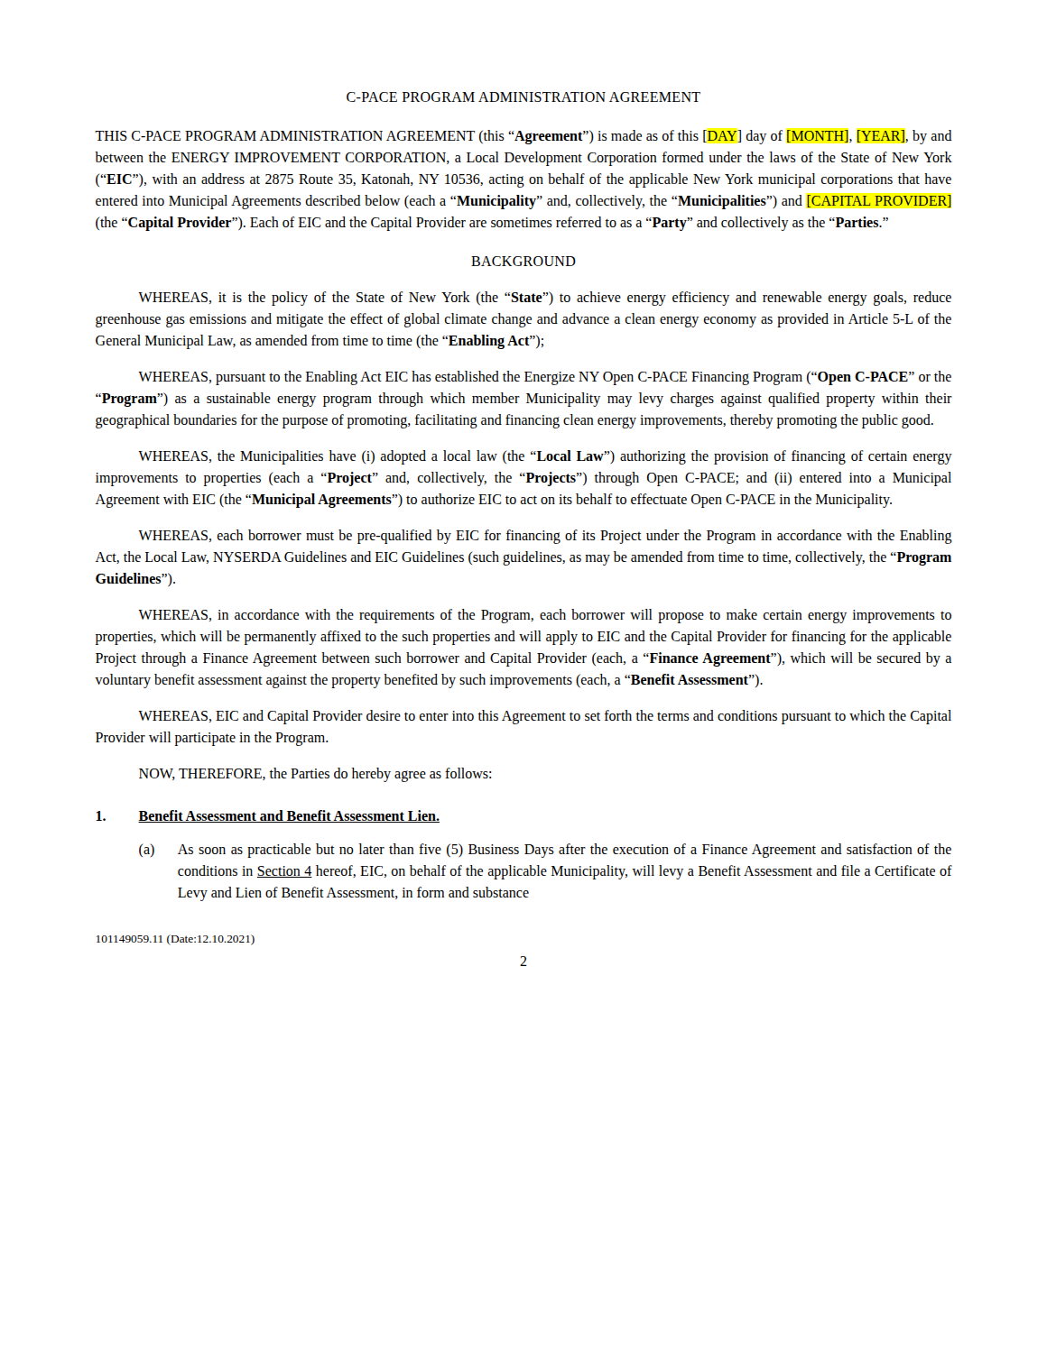C-PACE PROGRAM ADMINISTRATION AGREEMENT
THIS C-PACE PROGRAM ADMINISTRATION AGREEMENT (this “Agreement”) is made as of this [DAY] day of [MONTH], [YEAR], by and between the ENERGY IMPROVEMENT CORPORATION, a Local Development Corporation formed under the laws of the State of New York (“EIC”), with an address at 2875 Route 35, Katonah, NY 10536, acting on behalf of the applicable New York municipal corporations that have entered into Municipal Agreements described below (each a “Municipality” and, collectively, the “Municipalities”) and [CAPITAL PROVIDER] (the “Capital Provider”). Each of EIC and the Capital Provider are sometimes referred to as a “Party” and collectively as the “Parties.”
BACKGROUND
WHEREAS, it is the policy of the State of New York (the “State”) to achieve energy efficiency and renewable energy goals, reduce greenhouse gas emissions and mitigate the effect of global climate change and advance a clean energy economy as provided in Article 5-L of the General Municipal Law, as amended from time to time (the “Enabling Act”);
WHEREAS, pursuant to the Enabling Act EIC has established the Energize NY Open C-PACE Financing Program (“Open C-PACE” or the “Program”) as a sustainable energy program through which member Municipality may levy charges against qualified property within their geographical boundaries for the purpose of promoting, facilitating and financing clean energy improvements, thereby promoting the public good.
WHEREAS, the Municipalities have (i) adopted a local law (the “Local Law”) authorizing the provision of financing of certain energy improvements to properties (each a “Project” and, collectively, the “Projects”) through Open C-PACE; and (ii) entered into a Municipal Agreement with EIC (the “Municipal Agreements”) to authorize EIC to act on its behalf to effectuate Open C-PACE in the Municipality.
WHEREAS, each borrower must be pre-qualified by EIC for financing of its Project under the Program in accordance with the Enabling Act, the Local Law, NYSERDA Guidelines and EIC Guidelines (such guidelines, as may be amended from time to time, collectively, the “Program Guidelines”).
WHEREAS, in accordance with the requirements of the Program, each borrower will propose to make certain energy improvements to properties, which will be permanently affixed to the such properties and will apply to EIC and the Capital Provider for financing for the applicable Project through a Finance Agreement between such borrower and Capital Provider (each, a “Finance Agreement”), which will be secured by a voluntary benefit assessment against the property benefited by such improvements (each, a “Benefit Assessment”).
WHEREAS, EIC and Capital Provider desire to enter into this Agreement to set forth the terms and conditions pursuant to which the Capital Provider will participate in the Program.
NOW, THEREFORE, the Parties do hereby agree as follows:
1.
Benefit Assessment and Benefit Assessment Lien.
(a)
As soon as practicable but no later than five (5) Business Days after the execution of a Finance Agreement and satisfaction of the conditions in Section 4 hereof, EIC, on behalf of the applicable Municipality, will levy a Benefit Assessment and file a Certificate of Levy and Lien of Benefit Assessment, in form and substance
101149059.11 (Date:12.10.2021)
2